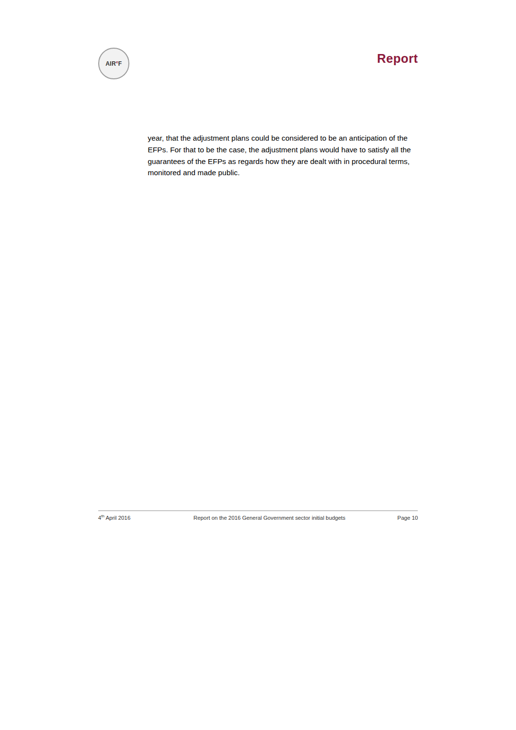AIRe F
Report
year, that the adjustment plans could be considered to be an anticipation of the EFPs. For that to be the case, the adjustment plans would have to satisfy all the guarantees of the EFPs as regards how they are dealt with in procedural terms, monitored and made public.
4th April 2016
Report on the 2016 General Government sector initial budgets
Page 10